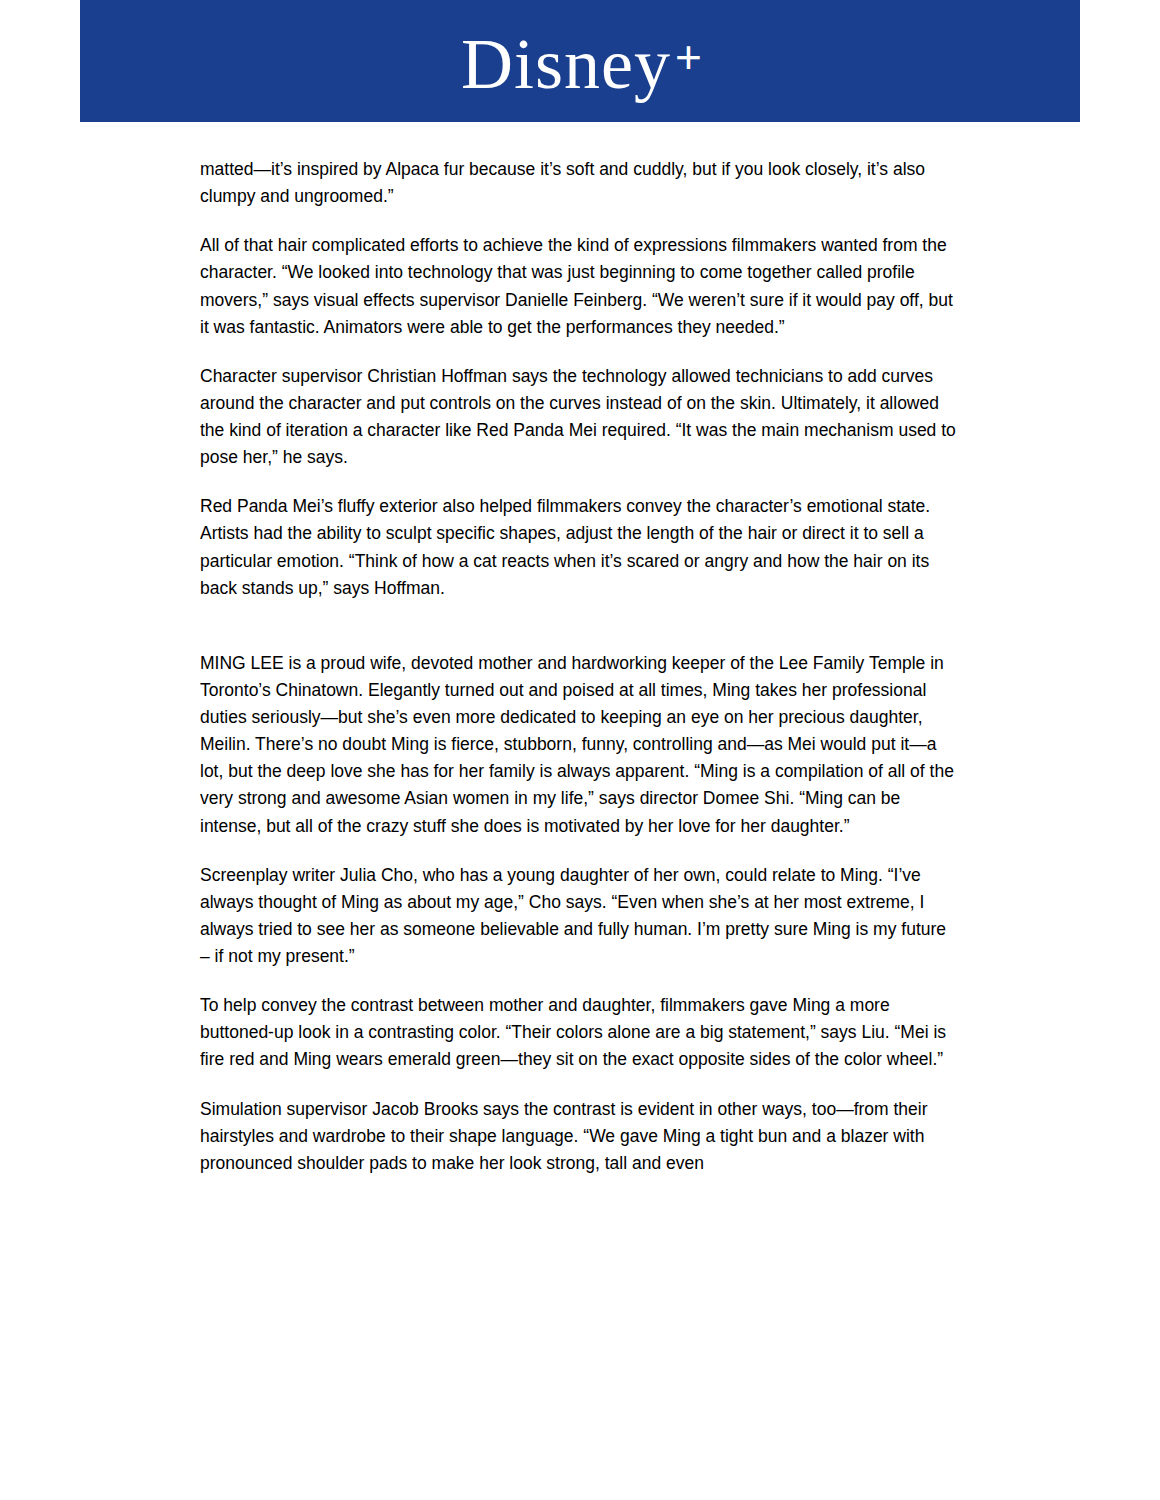Disney+
matted—it’s inspired by Alpaca fur because it’s soft and cuddly, but if you look closely, it’s also clumpy and ungroomed.”
All of that hair complicated efforts to achieve the kind of expressions filmmakers wanted from the character. “We looked into technology that was just beginning to come together called profile movers,” says visual effects supervisor Danielle Feinberg. “We weren’t sure if it would pay off, but it was fantastic. Animators were able to get the performances they needed.”
Character supervisor Christian Hoffman says the technology allowed technicians to add curves around the character and put controls on the curves instead of on the skin. Ultimately, it allowed the kind of iteration a character like Red Panda Mei required. “It was the main mechanism used to pose her,” he says.
Red Panda Mei’s fluffy exterior also helped filmmakers convey the character’s emotional state. Artists had the ability to sculpt specific shapes, adjust the length of the hair or direct it to sell a particular emotion. “Think of how a cat reacts when it’s scared or angry and how the hair on its back stands up,” says Hoffman.
MING LEE is a proud wife, devoted mother and hardworking keeper of the Lee Family Temple in Toronto’s Chinatown. Elegantly turned out and poised at all times, Ming takes her professional duties seriously—but she’s even more dedicated to keeping an eye on her precious daughter, Meilin. There’s no doubt Ming is fierce, stubborn, funny, controlling and—as Mei would put it—a lot, but the deep love she has for her family is always apparent. “Ming is a compilation of all of the very strong and awesome Asian women in my life,” says director Domee Shi. “Ming can be intense, but all of the crazy stuff she does is motivated by her love for her daughter.”
Screenplay writer Julia Cho, who has a young daughter of her own, could relate to Ming. “I’ve always thought of Ming as about my age,” Cho says. “Even when she’s at her most extreme, I always tried to see her as someone believable and fully human. I’m pretty sure Ming is my future – if not my present.”
To help convey the contrast between mother and daughter, filmmakers gave Ming a more buttoned-up look in a contrasting color. “Their colors alone are a big statement,” says Liu. “Mei is fire red and Ming wears emerald green—they sit on the exact opposite sides of the color wheel.”
Simulation supervisor Jacob Brooks says the contrast is evident in other ways, too—from their hairstyles and wardrobe to their shape language. “We gave Ming a tight bun and a blazer with pronounced shoulder pads to make her look strong, tall and even